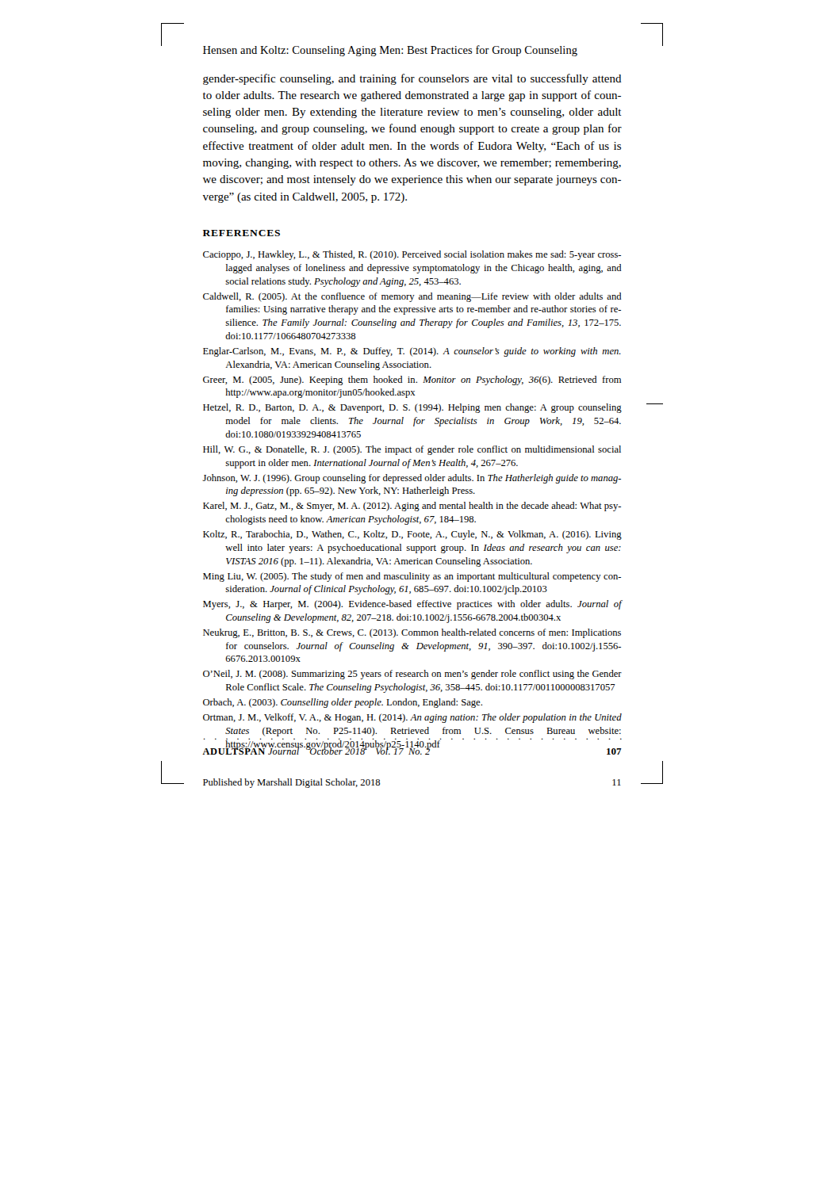Hensen and Koltz: Counseling Aging Men: Best Practices for Group Counseling
gender-specific counseling, and training for counselors are vital to successfully attend to older adults. The research we gathered demonstrated a large gap in support of counseling older men. By extending the literature review to men’s counseling, older adult counseling, and group counseling, we found enough support to create a group plan for effective treatment of older adult men. In the words of Eudora Welty, “Each of us is moving, changing, with respect to others. As we discover, we remember; remembering, we discover; and most intensely do we experience this when our separate journeys converge” (as cited in Caldwell, 2005, p. 172).
REFERENCES
Cacioppo, J., Hawkley, L., & Thisted, R. (2010). Perceived social isolation makes me sad: 5-year cross-lagged analyses of loneliness and depressive symptomatology in the Chicago health, aging, and social relations study. Psychology and Aging, 25, 453–463.
Caldwell, R. (2005). At the confluence of memory and meaning—Life review with older adults and families: Using narrative therapy and the expressive arts to re-member and re-author stories of resilience. The Family Journal: Counseling and Therapy for Couples and Families, 13, 172–175. doi:10.1177/1066480704273338
Englar-Carlson, M., Evans, M. P., & Duffey, T. (2014). A counselor’s guide to working with men. Alexandria, VA: American Counseling Association.
Greer, M. (2005, June). Keeping them hooked in. Monitor on Psychology, 36(6). Retrieved from http://www.apa.org/monitor/jun05/hooked.aspx
Hetzel, R. D., Barton, D. A., & Davenport, D. S. (1994). Helping men change: A group counseling model for male clients. The Journal for Specialists in Group Work, 19, 52–64. doi:10.1080/01933929408413765
Hill, W. G., & Donatelle, R. J. (2005). The impact of gender role conflict on multidimensional social support in older men. International Journal of Men’s Health, 4, 267–276.
Johnson, W. J. (1996). Group counseling for depressed older adults. In The Hatherleigh guide to managing depression (pp. 65–92). New York, NY: Hatherleigh Press.
Karel, M. J., Gatz, M., & Smyer, M. A. (2012). Aging and mental health in the decade ahead: What psychologists need to know. American Psychologist, 67, 184–198.
Koltz, R., Tarabochia, D., Wathen, C., Koltz, D., Foote, A., Cuyle, N., & Volkman, A. (2016). Living well into later years: A psychoeducational support group. In Ideas and research you can use: VISTAS 2016 (pp. 1–11). Alexandria, VA: American Counseling Association.
Ming Liu, W. (2005). The study of men and masculinity as an important multicultural competency consideration. Journal of Clinical Psychology, 61, 685–697. doi:10.1002/jclp.20103
Myers, J., & Harper, M. (2004). Evidence-based effective practices with older adults. Journal of Counseling & Development, 82, 207–218. doi:10.1002/j.1556-6678.2004.tb00304.x
Neukrug, E., Britton, B. S., & Crews, C. (2013). Common health-related concerns of men: Implications for counselors. Journal of Counseling & Development, 91, 390–397. doi:10.1002/j.1556-6676.2013.00109x
O’Neil, J. M. (2008). Summarizing 25 years of research on men’s gender role conflict using the Gender Role Conflict Scale. The Counseling Psychologist, 36, 358–445. doi:10.1177/0011000008317057
Orbach, A. (2003). Counselling older people. London, England: Sage.
Ortman, J. M., Velkoff, V. A., & Hogan, H. (2014). An aging nation: The older population in the United States (Report No. P25-1140). Retrieved from U.S. Census Bureau website: https://www.census.gov/prod/2014pubs/p25-1140.pdf
· · · · · · · · · · · · · · · · · · · · · · · · · · · · · · · · · · · · · · · · · · · · · · · · · · · · · ·
ADULTSPAN Journal October 2018 Vol. 17 No. 2
107
Published by Marshall Digital Scholar, 2018
11